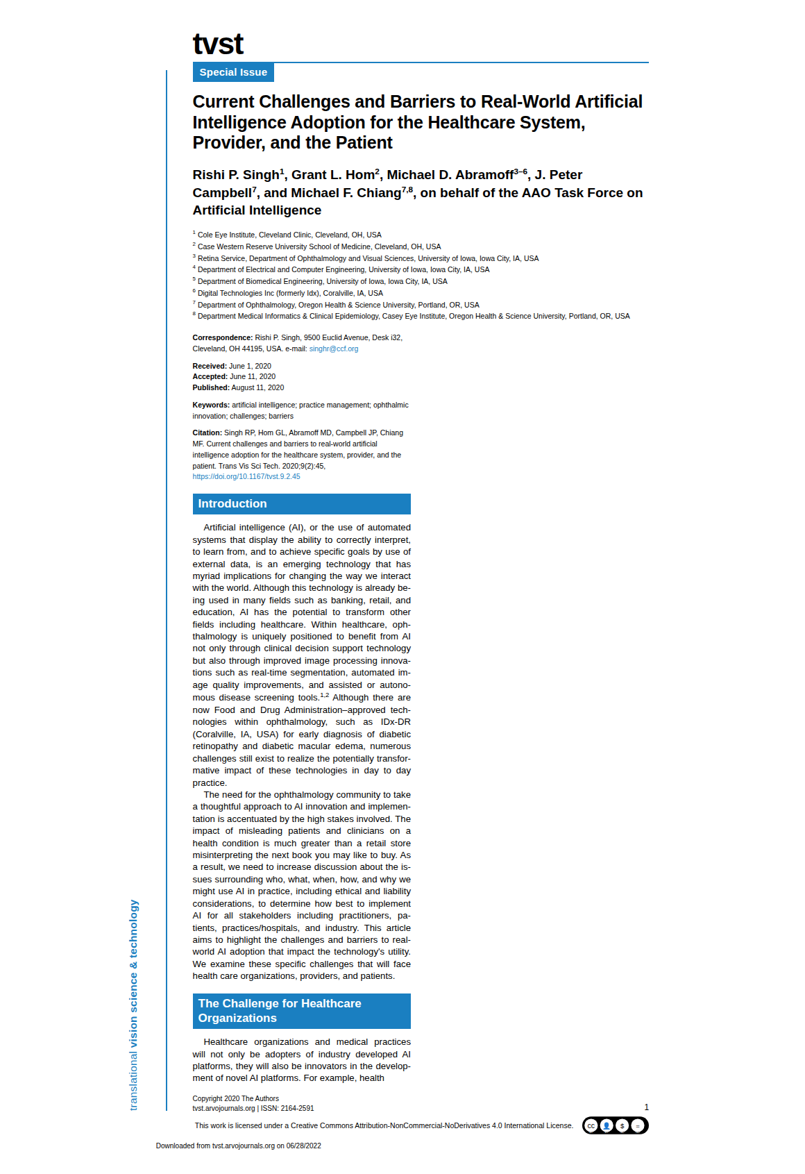translational vision science & technology
tvst
Special Issue
Current Challenges and Barriers to Real-World Artificial Intelligence Adoption for the Healthcare System, Provider, and the Patient
Rishi P. Singh1, Grant L. Hom2, Michael D. Abramoff3–6, J. Peter Campbell7, and Michael F. Chiang7,8, on behalf of the AAO Task Force on Artificial Intelligence
1 Cole Eye Institute, Cleveland Clinic, Cleveland, OH, USA
2 Case Western Reserve University School of Medicine, Cleveland, OH, USA
3 Retina Service, Department of Ophthalmology and Visual Sciences, University of Iowa, Iowa City, IA, USA
4 Department of Electrical and Computer Engineering, University of Iowa, Iowa City, IA, USA
5 Department of Biomedical Engineering, University of Iowa, Iowa City, IA, USA
6 Digital Technologies Inc (formerly Idx), Coralville, IA, USA
7 Department of Ophthalmology, Oregon Health & Science University, Portland, OR, USA
8 Department Medical Informatics & Clinical Epidemiology, Casey Eye Institute, Oregon Health & Science University, Portland, OR, USA
Correspondence: Rishi P. Singh, 9500 Euclid Avenue, Desk i32, Cleveland, OH 44195, USA. e-mail: singhr@ccf.org
Received: June 1, 2020
Accepted: June 11, 2020
Published: August 11, 2020
Keywords: artificial intelligence; practice management; ophthalmic innovation; challenges; barriers
Citation: Singh RP, Hom GL, Abramoff MD, Campbell JP, Chiang MF. Current challenges and barriers to real-world artificial intelligence adoption for the healthcare system, provider, and the patient. Trans Vis Sci Tech. 2020;9(2):45, https://doi.org/10.1167/tvst.9.2.45
Introduction
Artificial intelligence (AI), or the use of automated systems that display the ability to correctly interpret, to learn from, and to achieve specific goals by use of external data, is an emerging technology that has myriad implications for changing the way we interact with the world. Although this technology is already being used in many fields such as banking, retail, and education, AI has the potential to transform other fields including healthcare. Within healthcare, ophthalmology is uniquely positioned to benefit from AI not only through clinical decision support technology but also through improved image processing innovations such as real-time segmentation, automated image quality improvements, and assisted or autonomous disease screening tools.1,2 Although there are now Food and Drug Administration–approved technologies within ophthalmology, such as IDx-DR (Coralville, IA, USA) for early diagnosis of diabetic retinopathy and diabetic macular edema, numerous challenges still exist to realize the potentially transformative impact of these technologies in day to day practice.
The need for the ophthalmology community to take a thoughtful approach to AI innovation and implementation is accentuated by the high stakes involved. The impact of misleading patients and clinicians on a health condition is much greater than a retail store misinterpreting the next book you may like to buy. As a result, we need to increase discussion about the issues surrounding who, what, when, how, and why we might use AI in practice, including ethical and liability considerations, to determine how best to implement AI for all stakeholders including practitioners, patients, practices/hospitals, and industry. This article aims to highlight the challenges and barriers to real-world AI adoption that impact the technology's utility. We examine these specific challenges that will face health care organizations, providers, and patients.
The Challenge for Healthcare Organizations
Healthcare organizations and medical practices will not only be adopters of industry developed AI platforms, they will also be innovators in the development of novel AI platforms. For example, health
Copyright 2020 The Authors
tvst.arvojournals.org | ISSN: 2164-2591 1
This work is licensed under a Creative Commons Attribution-NonCommercial-NoDerivatives 4.0 International License. cc 👤 $ = BY BY NC ND
Downloaded from tvst.arvojournals.org on 06/28/2022